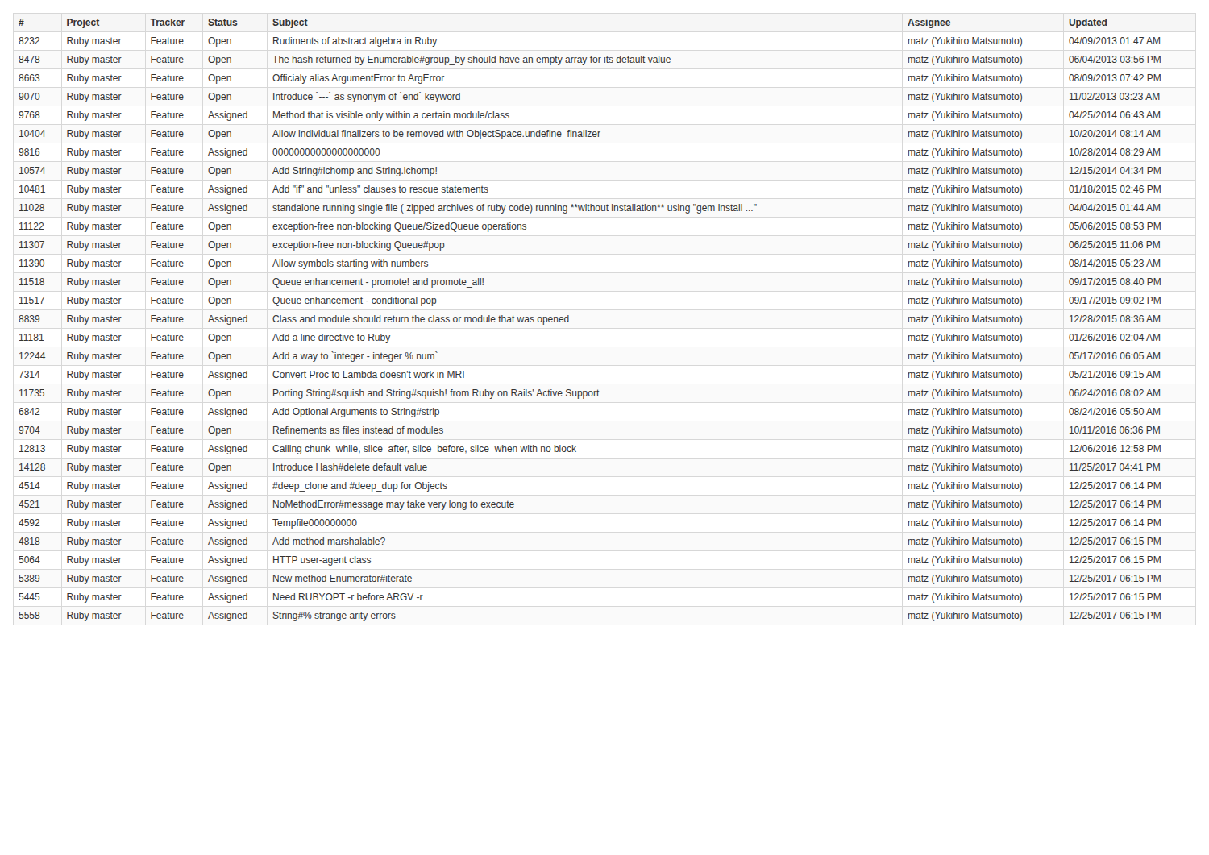Redmine issue listing
| # | Project | Tracker | Status | Subject | Assignee | Updated |
| --- | --- | --- | --- | --- | --- | --- |
| 8232 | Ruby master | Feature | Open | Rudiments of abstract algebra in Ruby | matz (Yukihiro Matsumoto) | 04/09/2013 01:47 AM |
| 8478 | Ruby master | Feature | Open | The hash returned by Enumerable#group_by should have an empty array for its default value | matz (Yukihiro Matsumoto) | 06/04/2013 03:56 PM |
| 8663 | Ruby master | Feature | Open | Officialy alias ArgumentError to ArgError | matz (Yukihiro Matsumoto) | 08/09/2013 07:42 PM |
| 9070 | Ruby master | Feature | Open | Introduce `---` as synonym of `end` keyword | matz (Yukihiro Matsumoto) | 11/02/2013 03:23 AM |
| 9768 | Ruby master | Feature | Assigned | Method that is visible only within a certain module/class | matz (Yukihiro Matsumoto) | 04/25/2014 06:43 AM |
| 10404 | Ruby master | Feature | Open | Allow individual finalizers to be removed with ObjectSpace.undefine_finalizer | matz (Yukihiro Matsumoto) | 10/20/2014 08:14 AM |
| 9816 | Ruby master | Feature | Assigned | 00000000000000000000 | matz (Yukihiro Matsumoto) | 10/28/2014 08:29 AM |
| 10574 | Ruby master | Feature | Open | Add String#lchomp and String.lchomp! | matz (Yukihiro Matsumoto) | 12/15/2014 04:34 PM |
| 10481 | Ruby master | Feature | Assigned | Add "if" and "unless" clauses to rescue statements | matz (Yukihiro Matsumoto) | 01/18/2015 02:46 PM |
| 11028 | Ruby master | Feature | Assigned | standalone running single file ( zipped archives of ruby code) running **without installation** using "gem install ..." | matz (Yukihiro Matsumoto) | 04/04/2015 01:44 AM |
| 11122 | Ruby master | Feature | Open | exception-free non-blocking Queue/SizedQueue operations | matz (Yukihiro Matsumoto) | 05/06/2015 08:53 PM |
| 11307 | Ruby master | Feature | Open | exception-free non-blocking Queue#pop | matz (Yukihiro Matsumoto) | 06/25/2015 11:06 PM |
| 11390 | Ruby master | Feature | Open | Allow symbols starting with numbers | matz (Yukihiro Matsumoto) | 08/14/2015 05:23 AM |
| 11518 | Ruby master | Feature | Open | Queue enhancement - promote! and promote_all! | matz (Yukihiro Matsumoto) | 09/17/2015 08:40 PM |
| 11517 | Ruby master | Feature | Open | Queue enhancement - conditional pop | matz (Yukihiro Matsumoto) | 09/17/2015 09:02 PM |
| 8839 | Ruby master | Feature | Assigned | Class and module should return the class or module that was opened | matz (Yukihiro Matsumoto) | 12/28/2015 08:36 AM |
| 11181 | Ruby master | Feature | Open | Add a line directive to Ruby | matz (Yukihiro Matsumoto) | 01/26/2016 02:04 AM |
| 12244 | Ruby master | Feature | Open | Add a way to `integer - integer % num` | matz (Yukihiro Matsumoto) | 05/17/2016 06:05 AM |
| 7314 | Ruby master | Feature | Assigned | Convert Proc to Lambda doesn't work in MRI | matz (Yukihiro Matsumoto) | 05/21/2016 09:15 AM |
| 11735 | Ruby master | Feature | Open | Porting String#squish and String#squish! from Ruby on Rails' Active Support | matz (Yukihiro Matsumoto) | 06/24/2016 08:02 AM |
| 6842 | Ruby master | Feature | Assigned | Add Optional Arguments to String#strip | matz (Yukihiro Matsumoto) | 08/24/2016 05:50 AM |
| 9704 | Ruby master | Feature | Open | Refinements as files instead of modules | matz (Yukihiro Matsumoto) | 10/11/2016 06:36 PM |
| 12813 | Ruby master | Feature | Assigned | Calling chunk_while, slice_after, slice_before, slice_when with no block | matz (Yukihiro Matsumoto) | 12/06/2016 12:58 PM |
| 14128 | Ruby master | Feature | Open | Introduce Hash#delete default value | matz (Yukihiro Matsumoto) | 11/25/2017 04:41 PM |
| 4514 | Ruby master | Feature | Assigned | #deep_clone and #deep_dup for Objects | matz (Yukihiro Matsumoto) | 12/25/2017 06:14 PM |
| 4521 | Ruby master | Feature | Assigned | NoMethodError#message may take very long to execute | matz (Yukihiro Matsumoto) | 12/25/2017 06:14 PM |
| 4592 | Ruby master | Feature | Assigned | Tempfile000000000 | matz (Yukihiro Matsumoto) | 12/25/2017 06:14 PM |
| 4818 | Ruby master | Feature | Assigned | Add method marshalable? | matz (Yukihiro Matsumoto) | 12/25/2017 06:15 PM |
| 5064 | Ruby master | Feature | Assigned | HTTP user-agent class | matz (Yukihiro Matsumoto) | 12/25/2017 06:15 PM |
| 5389 | Ruby master | Feature | Assigned | New method Enumerator#iterate | matz (Yukihiro Matsumoto) | 12/25/2017 06:15 PM |
| 5445 | Ruby master | Feature | Assigned | Need RUBYOPT -r before ARGV -r | matz (Yukihiro Matsumoto) | 12/25/2017 06:15 PM |
| 5558 | Ruby master | Feature | Assigned | String#% strange arity errors | matz (Yukihiro Matsumoto) | 12/25/2017 06:15 PM |